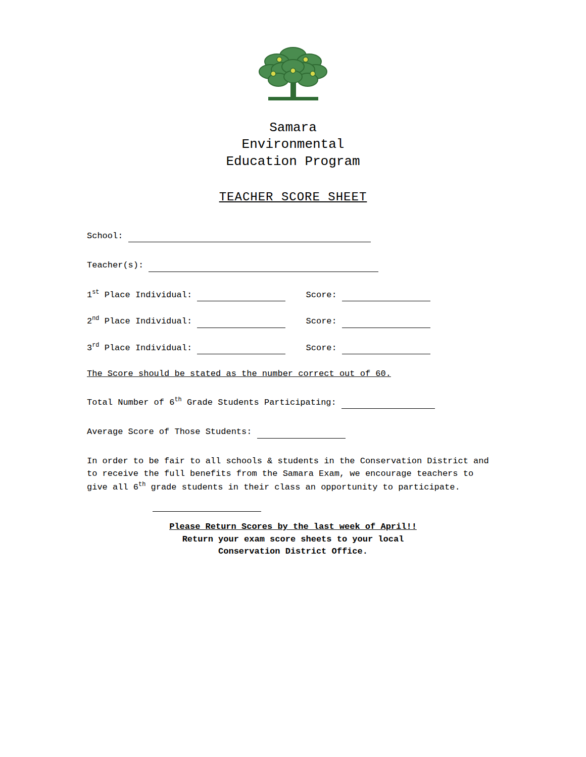Samara
Environmental
Education Program
TEACHER SCORE SHEET
School:
Teacher(s):
1st Place Individual: Score:
2nd Place Individual: Score:
3rd Place Individual: Score:
The Score should be stated as the number correct out of 60.
Total Number of 6th Grade Students Participating:
Average Score of Those Students:
In order to be fair to all schools & students in the Conservation District and to receive the full benefits from the Samara Exam, we encourage teachers to give all 6th grade students in their class an opportunity to participate.
Please Return Scores by the last week of April!!
Return your exam score sheets to your local
Conservation District Office.